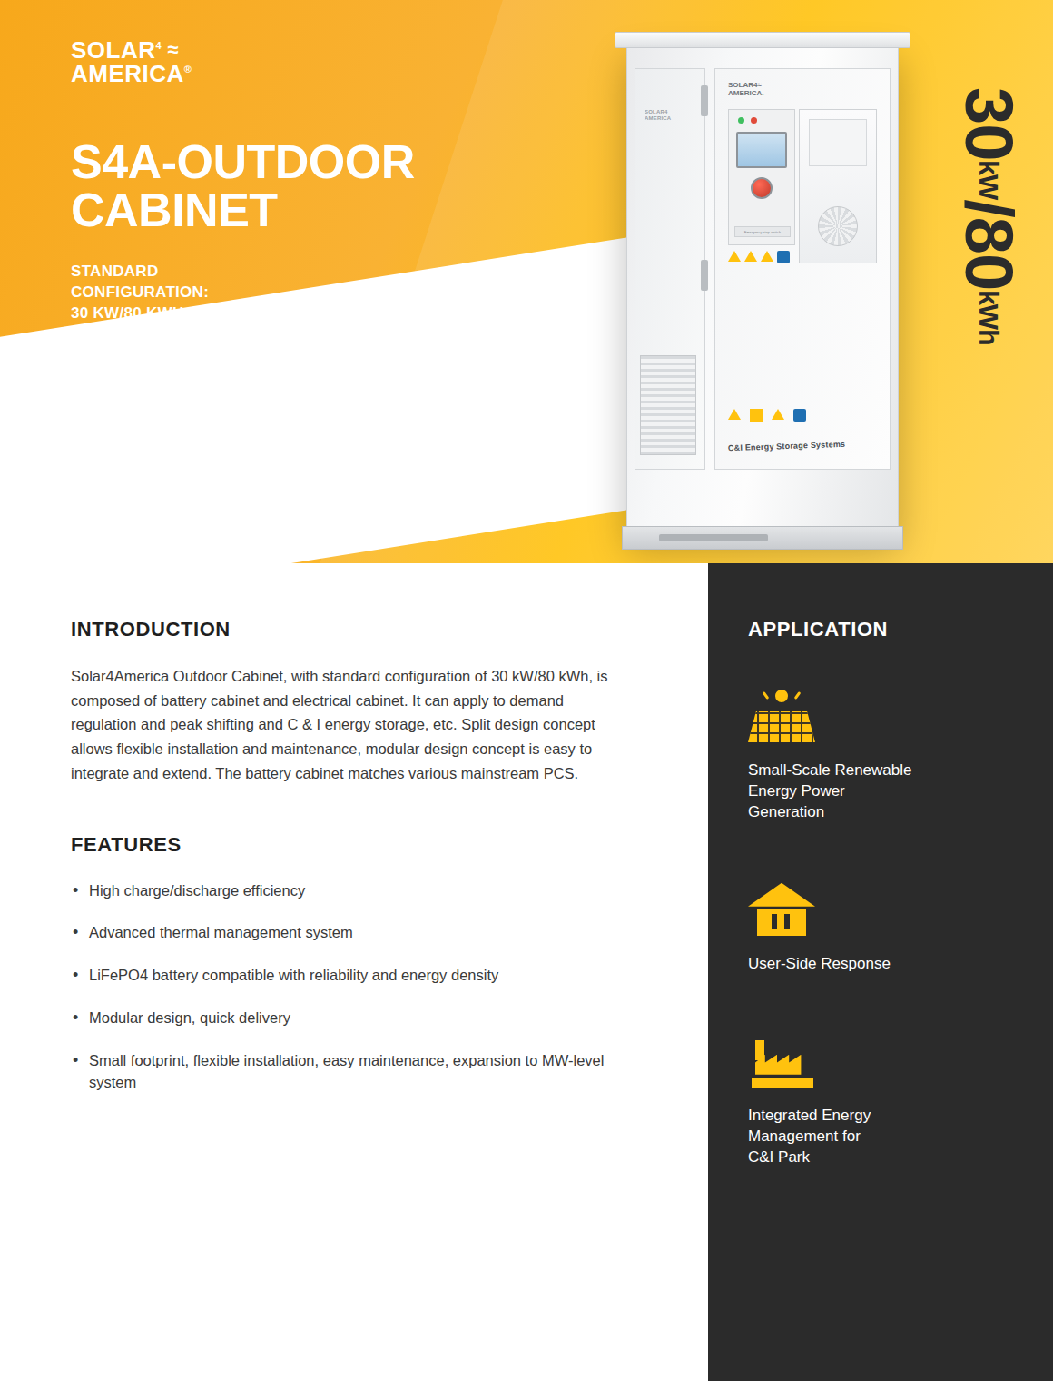SOLAR4≈ AMERICA®
S4A-OUTDOOR
CABINET
STANDARD CONFIGURATION: 30 kW/80 kWh
SOLAR4
AMERICA
SOLAR4≈
AMERICA.
Emergency stop switch
C&I Energy Storage Systems
30 kW/80 kWh
INTRODUCTION
Solar4America Outdoor Cabinet, with standard configuration of 30 kW/80 kWh, is composed of battery cabinet and electrical cabinet. It can apply to demand regulation and peak shifting and C & I energy storage, etc. Split design concept allows flexible installation and maintenance, modular design concept is easy to integrate and extend. The battery cabinet matches various mainstream PCS.
FEATURES
High charge/discharge efficiency
Advanced thermal management system
LiFePO4 battery compatible with reliability and energy density
Modular design, quick delivery
Small footprint, flexible installation, easy maintenance, expansion to MW-level system
APPLICATION
Small-Scale Renewable
Energy Power
Generation
User-Side Response
Integrated Energy
Management for
C&I Park